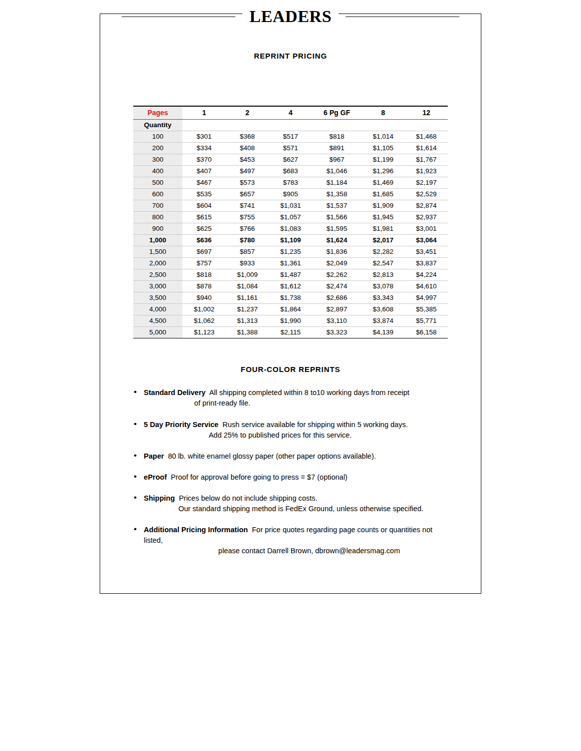LEADERS
REPRINT PRICING
| Pages | 1 | 2 | 4 | 6 Pg GF | 8 | 12 |
| --- | --- | --- | --- | --- | --- | --- |
| Quantity | | | | | | |
| 100 | $301 | $368 | $517 | $818 | $1,014 | $1,468 |
| 200 | $334 | $408 | $571 | $891 | $1,105 | $1,614 |
| 300 | $370 | $453 | $627 | $967 | $1,199 | $1,767 |
| 400 | $407 | $497 | $683 | $1,046 | $1,296 | $1,923 |
| 500 | $467 | $573 | $783 | $1,184 | $1,469 | $2,197 |
| 600 | $535 | $657 | $905 | $1,358 | $1,685 | $2,529 |
| 700 | $604 | $741 | $1,031 | $1,537 | $1,909 | $2,874 |
| 800 | $615 | $755 | $1,057 | $1,566 | $1,945 | $2,937 |
| 900 | $625 | $766 | $1,083 | $1,595 | $1,981 | $3,001 |
| 1,000 | $636 | $780 | $1,109 | $1,624 | $2,017 | $3,064 |
| 1,500 | $697 | $857 | $1,235 | $1,836 | $2,282 | $3,451 |
| 2,000 | $757 | $933 | $1,361 | $2,049 | $2,547 | $3,837 |
| 2,500 | $818 | $1,009 | $1,487 | $2,262 | $2,813 | $4,224 |
| 3,000 | $878 | $1,084 | $1,612 | $2,474 | $3,078 | $4,610 |
| 3,500 | $940 | $1,161 | $1,738 | $2,686 | $3,343 | $4,997 |
| 4,000 | $1,002 | $1,237 | $1,864 | $2,897 | $3,608 | $5,385 |
| 4,500 | $1,062 | $1,313 | $1,990 | $3,110 | $3,874 | $5,771 |
| 5,000 | $1,123 | $1,388 | $2,115 | $3,323 | $4,139 | $6,158 |
FOUR-COLOR REPRINTS
Standard Delivery All shipping completed within 8 to10 working days from receipt of print-ready file.
5 Day Priority Service Rush service available for shipping within 5 working days. Add 25% to published prices for this service.
Paper 80 lb. white enamel glossy paper (other paper options available).
eProof Proof for approval before going to press = $7 (optional)
Shipping Prices below do not include shipping costs. Our standard shipping method is FedEx Ground, unless otherwise specified.
Additional Pricing Information For price quotes regarding page counts or quantities not listed, please contact Darrell Brown, dbrown@leadersmag.com